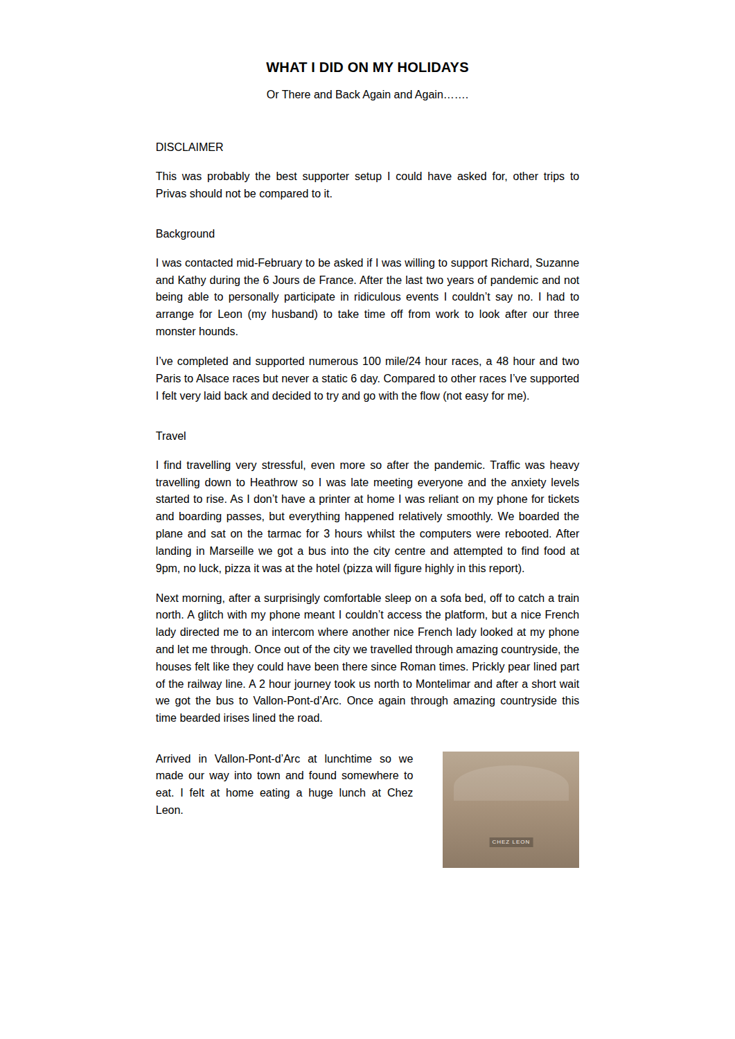WHAT I DID ON MY HOLIDAYS
Or There and Back Again and Again…….
DISCLAIMER
This was probably the best supporter setup I could have asked for, other trips to Privas should not be compared to it.
Background
I was contacted mid-February to be asked if I was willing to support Richard, Suzanne and Kathy during the 6 Jours de France. After the last two years of pandemic and not being able to personally participate in ridiculous events I couldn’t say no. I had to arrange for Leon (my husband) to take time off from work to look after our three monster hounds.
I’ve completed and supported numerous 100 mile/24 hour races, a 48 hour and two Paris to Alsace races but never a static 6 day. Compared to other races I’ve supported I felt very laid back and decided to try and go with the flow (not easy for me).
Travel
I find travelling very stressful, even more so after the pandemic. Traffic was heavy travelling down to Heathrow so I was late meeting everyone and the anxiety levels started to rise. As I don’t have a printer at home I was reliant on my phone for tickets and boarding passes, but everything happened relatively smoothly. We boarded the plane and sat on the tarmac for 3 hours whilst the computers were rebooted. After landing in Marseille we got a bus into the city centre and attempted to find food at 9pm, no luck, pizza it was at the hotel (pizza will figure highly in this report).
Next morning, after a surprisingly comfortable sleep on a sofa bed, off to catch a train north. A glitch with my phone meant I couldn’t access the platform, but a nice French lady directed me to an intercom where another nice French lady looked at my phone and let me through. Once out of the city we travelled through amazing countryside, the houses felt like they could have been there since Roman times. Prickly pear lined part of the railway line. A 2 hour journey took us north to Montelimar and after a short wait we got the bus to Vallon-Pont-d’Arc. Once again through amazing countryside this time bearded irises lined the road.
Arrived in Vallon-Pont-d’Arc at lunchtime so we made our way into town and found somewhere to eat. I felt at home eating a huge lunch at Chez Leon.